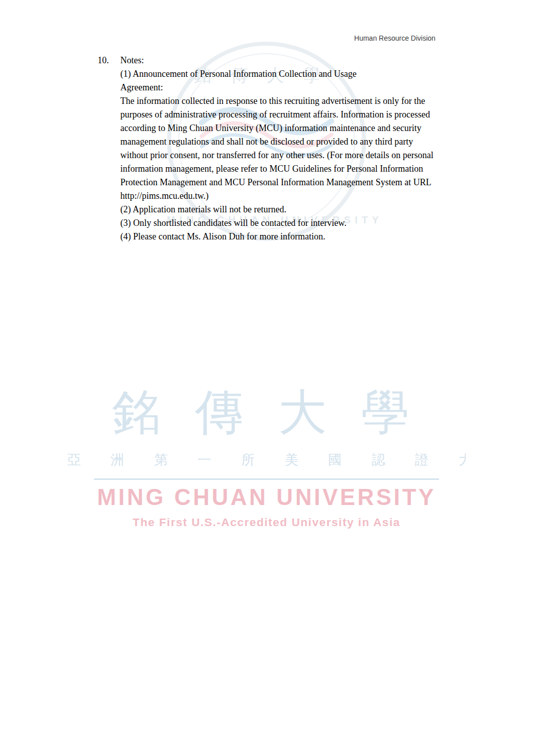銘傳大學
MING CHUAN UNIVERSITY
銘 傳 大 學
亞 洲 第 一 所 美 國 認 證 大 學
MING CHUAN UNIVERSITY
The First U.S.-Accredited University in Asia
Human Resource Division
10. Notes:
(1) Announcement of Personal Information Collection and Usage
Agreement:
The information collected in response to this recruiting advertisement is only for the purposes of administrative processing of recruitment affairs. Information is processed according to Ming Chuan University (MCU) information maintenance and security management regulations and shall not be disclosed or provided to any third party without prior consent, nor transferred for any other uses. (For more details on personal information management, please refer to MCU Guidelines for Personal Information Protection Management and MCU Personal Information Management System at URL http://pims.mcu.edu.tw.)
(2) Application materials will not be returned.
(3) Only shortlisted candidates will be contacted for interview.
(4) Please contact Ms. Alison Duh for more information.